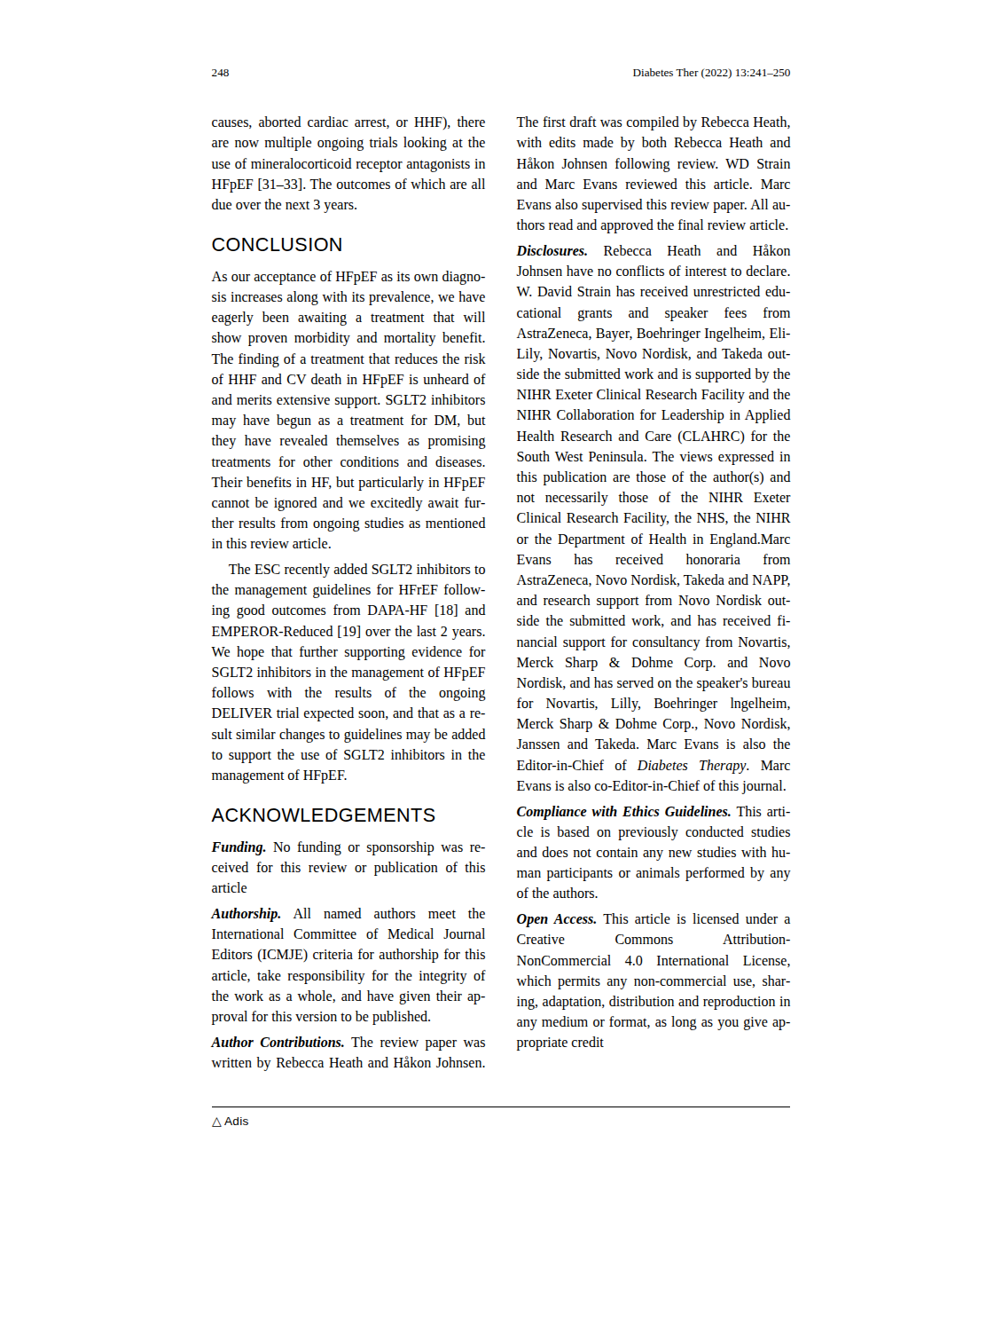248 Diabetes Ther (2022) 13:241–250
causes, aborted cardiac arrest, or HHF), there are now multiple ongoing trials looking at the use of mineralocorticoid receptor antagonists in HFpEF [31–33]. The outcomes of which are all due over the next 3 years.
CONCLUSION
As our acceptance of HFpEF as its own diagnosis increases along with its prevalence, we have eagerly been awaiting a treatment that will show proven morbidity and mortality benefit. The finding of a treatment that reduces the risk of HHF and CV death in HFpEF is unheard of and merits extensive support. SGLT2 inhibitors may have begun as a treatment for DM, but they have revealed themselves as promising treatments for other conditions and diseases. Their benefits in HF, but particularly in HFpEF cannot be ignored and we excitedly await further results from ongoing studies as mentioned in this review article.
The ESC recently added SGLT2 inhibitors to the management guidelines for HFrEF following good outcomes from DAPA-HF [18] and EMPEROR-Reduced [19] over the last 2 years. We hope that further supporting evidence for SGLT2 inhibitors in the management of HFpEF follows with the results of the ongoing DELIVER trial expected soon, and that as a result similar changes to guidelines may be added to support the use of SGLT2 inhibitors in the management of HFpEF.
ACKNOWLEDGEMENTS
Funding. No funding or sponsorship was received for this review or publication of this article
Authorship. All named authors meet the International Committee of Medical Journal Editors (ICMJE) criteria for authorship for this article, take responsibility for the integrity of the work as a whole, and have given their approval for this version to be published.
Author Contributions. The review paper was written by Rebecca Heath and Håkon Johnsen. The first draft was compiled by Rebecca Heath, with edits made by both Rebecca Heath and Håkon Johnsen following review. WD Strain and Marc Evans reviewed this article. Marc Evans also supervised this review paper. All authors read and approved the final review article.
Disclosures. Rebecca Heath and Håkon Johnsen have no conflicts of interest to declare. W. David Strain has received unrestricted educational grants and speaker fees from AstraZeneca, Bayer, Boehringer Ingelheim, Eli-Lily, Novartis, Novo Nordisk, and Takeda outside the submitted work and is supported by the NIHR Exeter Clinical Research Facility and the NIHR Collaboration for Leadership in Applied Health Research and Care (CLAHRC) for the South West Peninsula. The views expressed in this publication are those of the author(s) and not necessarily those of the NIHR Exeter Clinical Research Facility, the NHS, the NIHR or the Department of Health in England.Marc Evans has received honoraria from AstraZeneca, Novo Nordisk, Takeda and NAPP, and research support from Novo Nordisk outside the submitted work, and has received financial support for consultancy from Novartis, Merck Sharp & Dohme Corp. and Novo Nordisk, and has served on the speaker's bureau for Novartis, Lilly, Boehringer lngelheim, Merck Sharp & Dohme Corp., Novo Nordisk, Janssen and Takeda. Marc Evans is also the Editor-in-Chief of Diabetes Therapy. Marc Evans is also co-Editor-in-Chief of this journal.
Compliance with Ethics Guidelines. This article is based on previously conducted studies and does not contain any new studies with human participants or animals performed by any of the authors.
Open Access. This article is licensed under a Creative Commons Attribution-NonCommercial 4.0 International License, which permits any non-commercial use, sharing, adaptation, distribution and reproduction in any medium or format, as long as you give appropriate credit
△Adis